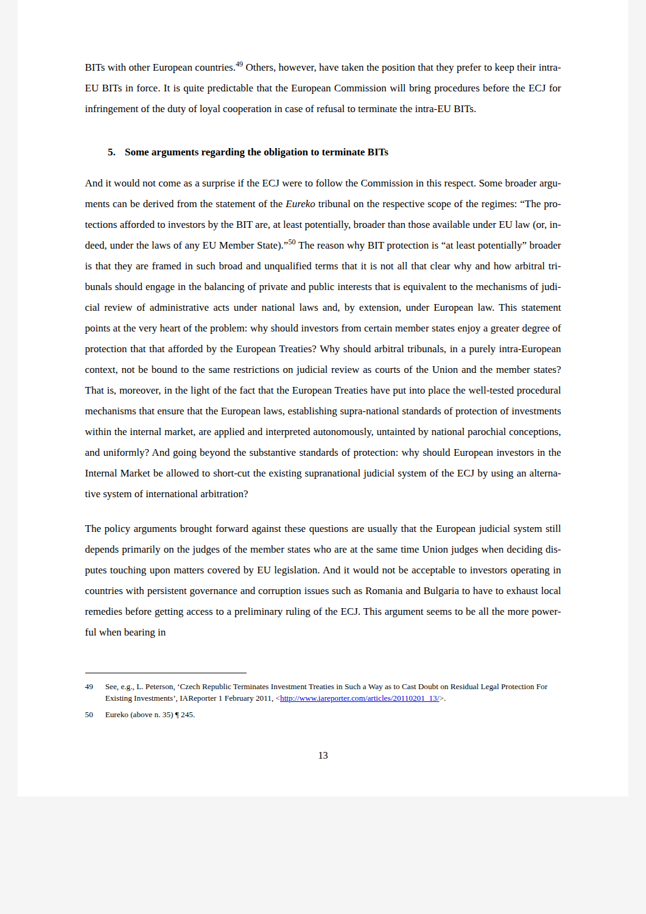BITs with other European countries.49 Others, however, have taken the position that they prefer to keep their intra-EU BITs in force. It is quite predictable that the European Commission will bring procedures before the ECJ for infringement of the duty of loyal cooperation in case of refusal to terminate the intra-EU BITs.
5. Some arguments regarding the obligation to terminate BITs
And it would not come as a surprise if the ECJ were to follow the Commission in this respect. Some broader arguments can be derived from the statement of the Eureko tribunal on the respective scope of the regimes: “The protections afforded to investors by the BIT are, at least potentially, broader than those available under EU law (or, indeed, under the laws of any EU Member State).”50 The reason why BIT protection is “at least potentially” broader is that they are framed in such broad and unqualified terms that it is not all that clear why and how arbitral tribunals should engage in the balancing of private and public interests that is equivalent to the mechanisms of judicial review of administrative acts under national laws and, by extension, under European law. This statement points at the very heart of the problem: why should investors from certain member states enjoy a greater degree of protection that that afforded by the European Treaties? Why should arbitral tribunals, in a purely intra-European context, not be bound to the same restrictions on judicial review as courts of the Union and the member states? That is, moreover, in the light of the fact that the European Treaties have put into place the well-tested procedural mechanisms that ensure that the European laws, establishing supra-national standards of protection of investments within the internal market, are applied and interpreted autonomously, untainted by national parochial conceptions, and uniformly? And going beyond the substantive standards of protection: why should European investors in the Internal Market be allowed to short-cut the existing supranational judicial system of the ECJ by using an alternative system of international arbitration?
The policy arguments brought forward against these questions are usually that the European judicial system still depends primarily on the judges of the member states who are at the same time Union judges when deciding disputes touching upon matters covered by EU legislation. And it would not be acceptable to investors operating in countries with persistent governance and corruption issues such as Romania and Bulgaria to have to exhaust local remedies before getting access to a preliminary ruling of the ECJ. This argument seems to be all the more powerful when bearing in
49
See, e.g., L. Peterson, ‘Czech Republic Terminates Investment Treaties in Such a Way as to Cast Doubt on Residual Legal Protection For Existing Investments’, IAReporter 1 February 2011, <http://www.iareporter.com/articles/20110201_13/>.
50
Eureko (above n. 35) ¶ 245.
13